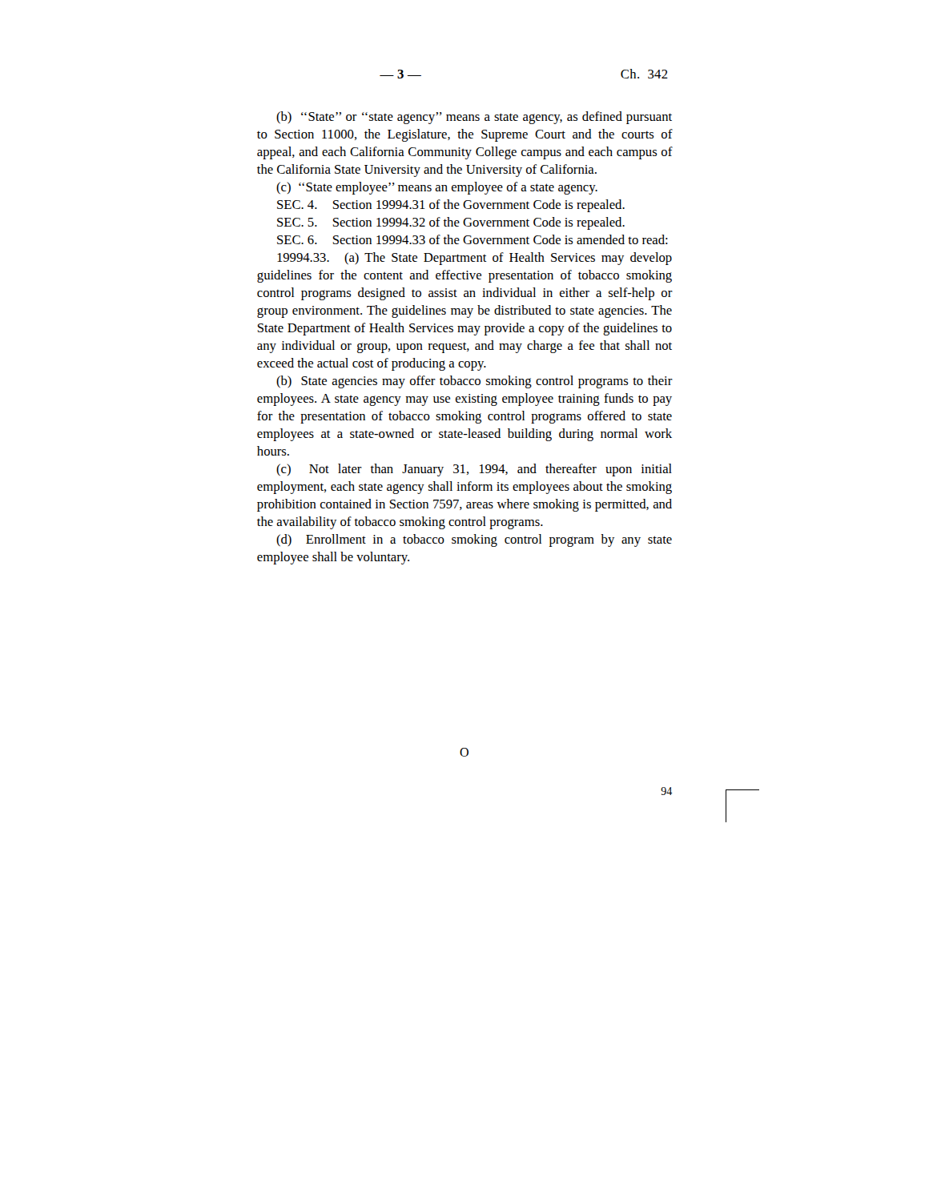— 3 — Ch. 342
(b) ‘‘State’’ or ‘‘state agency’’ means a state agency, as defined pursuant to Section 11000, the Legislature, the Supreme Court and the courts of appeal, and each California Community College campus and each campus of the California State University and the University of California.
(c) ‘‘State employee’’ means an employee of a state agency.
SEC. 4. Section 19994.31 of the Government Code is repealed.
SEC. 5. Section 19994.32 of the Government Code is repealed.
SEC. 6. Section 19994.33 of the Government Code is amended to read:
19994.33.(a) The State Department of Health Services may develop guidelines for the content and effective presentation of tobacco smoking control programs designed to assist an individual in either a self-help or group environment. The guidelines may be distributed to state agencies. The State Department of Health Services may provide a copy of the guidelines to any individual or group, upon request, and may charge a fee that shall not exceed the actual cost of producing a copy.
(b) State agencies may offer tobacco smoking control programs to their employees. A state agency may use existing employee training funds to pay for the presentation of tobacco smoking control programs offered to state employees at a state-owned or state-leased building during normal work hours.
(c) Not later than January 31, 1994, and thereafter upon initial employment, each state agency shall inform its employees about the smoking prohibition contained in Section 7597, areas where smoking is permitted, and the availability of tobacco smoking control programs.
(d) Enrollment in a tobacco smoking control program by any state employee shall be voluntary.
O
94